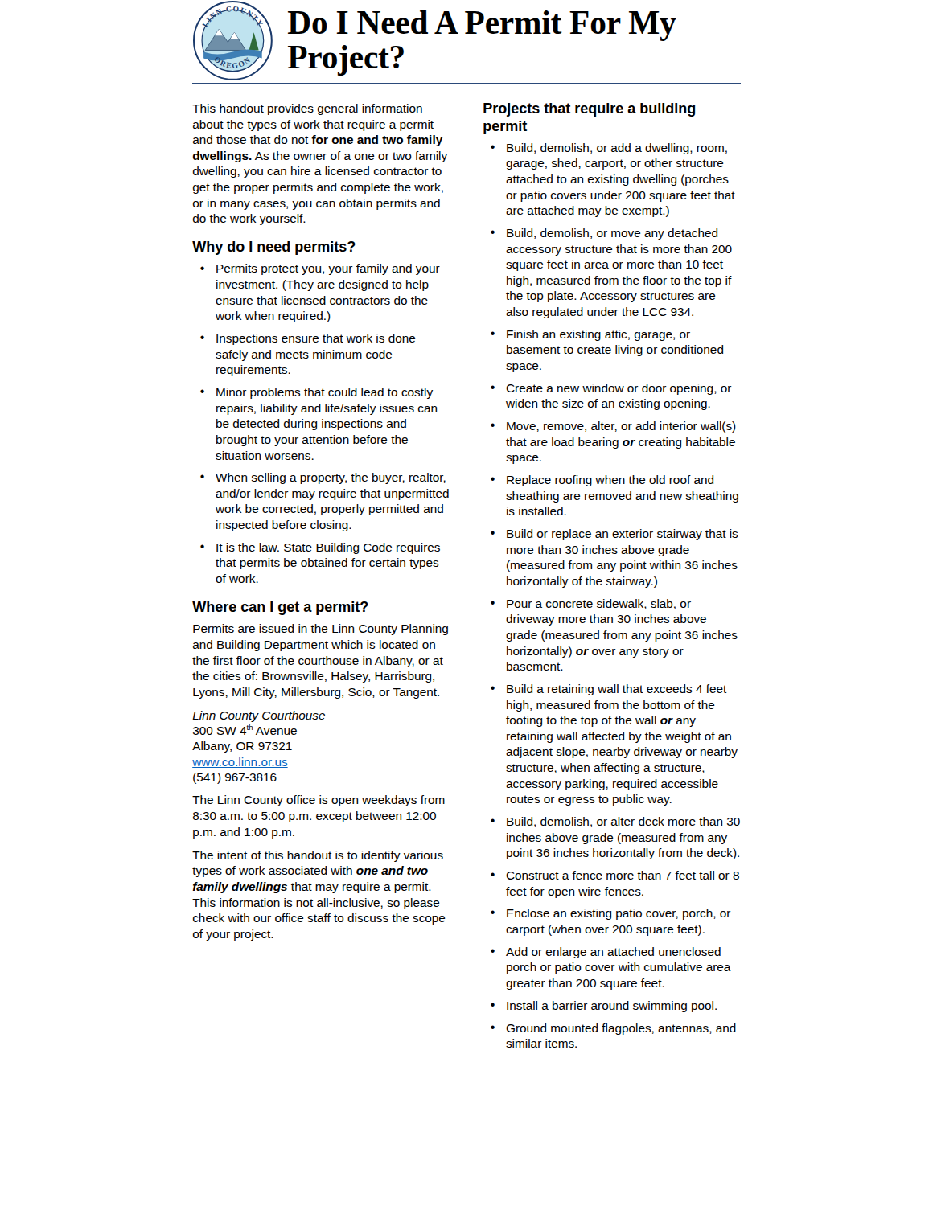LINN COUNTY OREGON
Do I Need A Permit For My Project?
This handout provides general information about the types of work that require a permit and those that do not for one and two family dwellings. As the owner of a one or two family dwelling, you can hire a licensed contractor to get the proper permits and complete the work, or in many cases, you can obtain permits and do the work yourself.
Why do I need permits?
Permits protect you, your family and your investment. (They are designed to help ensure that licensed contractors do the work when required.)
Inspections ensure that work is done safely and meets minimum code requirements.
Minor problems that could lead to costly repairs, liability and life/safely issues can be detected during inspections and brought to your attention before the situation worsens.
When selling a property, the buyer, realtor, and/or lender may require that unpermitted work be corrected, properly permitted and inspected before closing.
It is the law. State Building Code requires that permits be obtained for certain types of work.
Where can I get a permit?
Permits are issued in the Linn County Planning and Building Department which is located on the first floor of the courthouse in Albany, or at the cities of: Brownsville, Halsey, Harrisburg, Lyons, Mill City, Millersburg, Scio, or Tangent.
Linn County Courthouse
300 SW 4th Avenue
Albany, OR 97321
www.co.linn.or.us
(541) 967-3816
The Linn County office is open weekdays from 8:30 a.m. to 5:00 p.m. except between 12:00 p.m. and 1:00 p.m.
The intent of this handout is to identify various types of work associated with one and two family dwellings that may require a permit. This information is not all-inclusive, so please check with our office staff to discuss the scope of your project.
Projects that require a building permit
Build, demolish, or add a dwelling, room, garage, shed, carport, or other structure attached to an existing dwelling (porches or patio covers under 200 square feet that are attached may be exempt.)
Build, demolish, or move any detached accessory structure that is more than 200 square feet in area or more than 10 feet high, measured from the floor to the top if the top plate. Accessory structures are also regulated under the LCC 934.
Finish an existing attic, garage, or basement to create living or conditioned space.
Create a new window or door opening, or widen the size of an existing opening.
Move, remove, alter, or add interior wall(s) that are load bearing or creating habitable space.
Replace roofing when the old roof and sheathing are removed and new sheathing is installed.
Build or replace an exterior stairway that is more than 30 inches above grade (measured from any point within 36 inches horizontally of the stairway.)
Pour a concrete sidewalk, slab, or driveway more than 30 inches above grade (measured from any point 36 inches horizontally) or over any story or basement.
Build a retaining wall that exceeds 4 feet high, measured from the bottom of the footing to the top of the wall or any retaining wall affected by the weight of an adjacent slope, nearby driveway or nearby structure, when affecting a structure, accessory parking, required accessible routes or egress to public way.
Build, demolish, or alter deck more than 30 inches above grade (measured from any point 36 inches horizontally from the deck).
Construct a fence more than 7 feet tall or 8 feet for open wire fences.
Enclose an existing patio cover, porch, or carport (when over 200 square feet).
Add or enlarge an attached unenclosed porch or patio cover with cumulative area greater than 200 square feet.
Install a barrier around swimming pool.
Ground mounted flagpoles, antennas, and similar items.